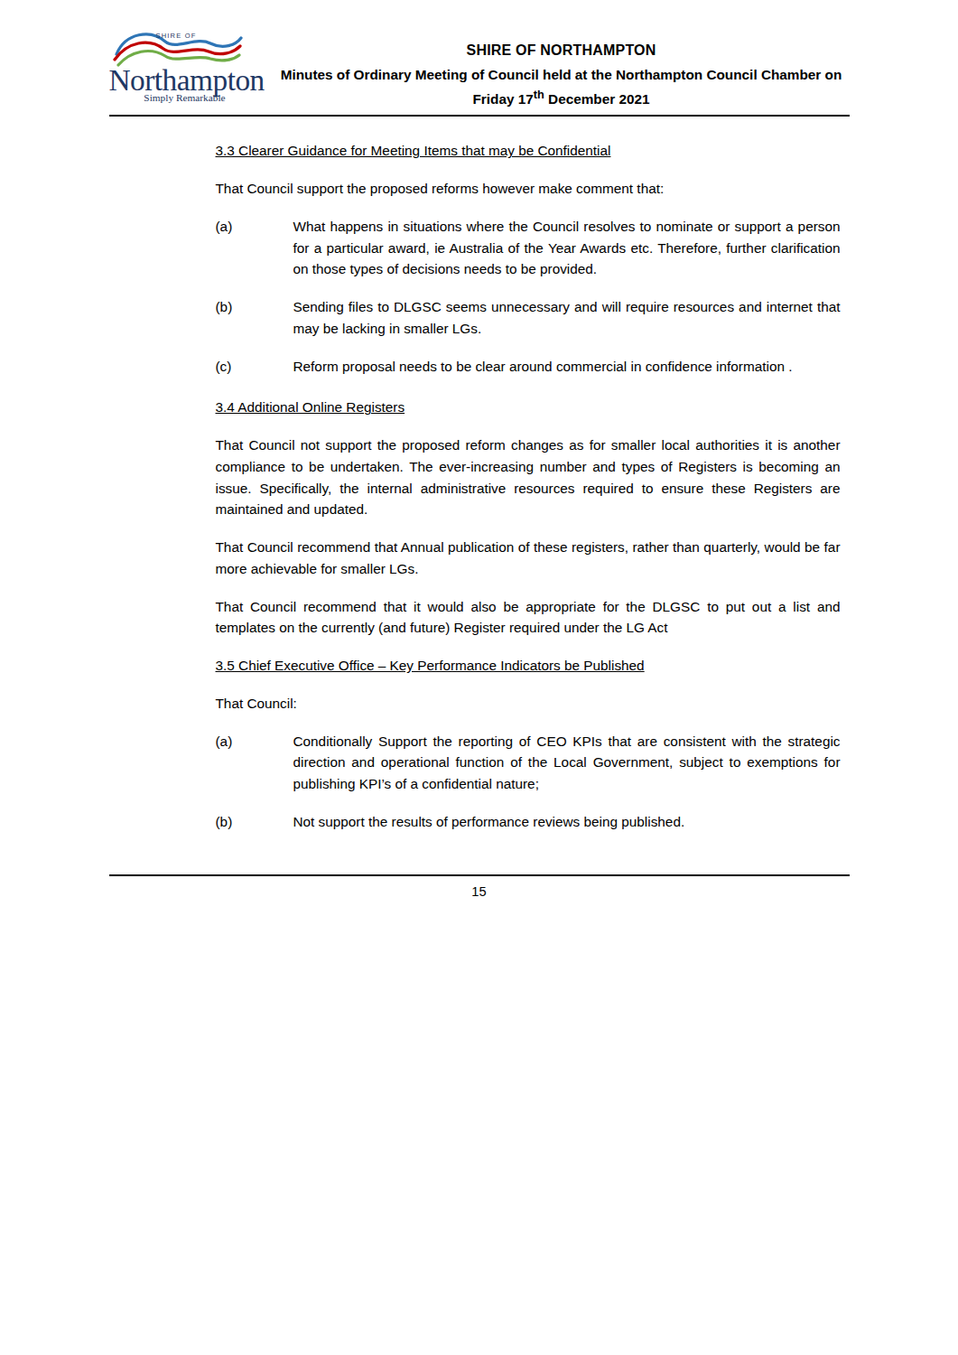Shire of Northampton emblem SHIRE OF
Northampton
Simply Remarkable
SHIRE OF NORTHAMPTON
Minutes of Ordinary Meeting of Council held at the Northampton Council Chamber on
Friday 17th December 2021
3.3 Clearer Guidance for Meeting Items that may be Confidential
That Council support the proposed reforms however make comment that:
(a)
What happens in situations where the Council resolves to nominate or support a person for a particular award, ie Australia of the Year Awards etc. Therefore, further clarification on those types of decisions needs to be provided.
(b)
Sending files to DLGSC seems unnecessary and will require resources and internet that may be lacking in smaller LGs.
(c)
Reform proposal needs to be clear around commercial in confidence information .
3.4 Additional Online Registers
That Council not support the proposed reform changes as for smaller local authorities it is another compliance to be undertaken. The ever-increasing number and types of Registers is becoming an issue. Specifically, the internal administrative resources required to ensure these Registers are maintained and updated.
That Council recommend that Annual publication of these registers, rather than quarterly, would be far more achievable for smaller LGs.
That Council recommend that it would also be appropriate for the DLGSC to put out a list and templates on the currently (and future) Register required under the LG Act
3.5 Chief Executive Office – Key Performance Indicators be Published
That Council:
(a)
Conditionally Support the reporting of CEO KPIs that are consistent with the strategic direction and operational function of the Local Government, subject to exemptions for publishing KPI’s of a confidential nature;
(b)
Not support the results of performance reviews being published.
15